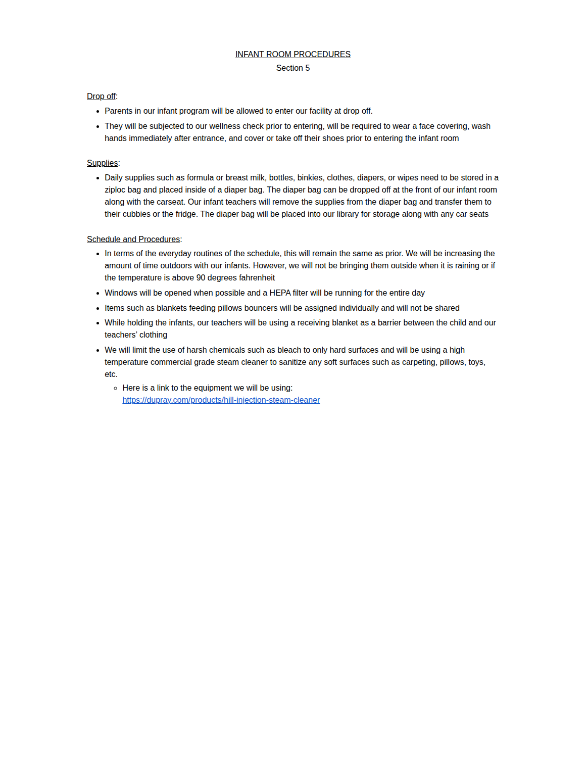INFANT ROOM PROCEDURES
Section 5
Drop off:
Parents in our infant program will be allowed to enter our facility at drop off.
They will be subjected to our wellness check prior to entering, will be required to wear a face covering, wash hands immediately after entrance, and cover or take off their shoes prior to entering the infant room
Supplies:
Daily supplies such as formula or breast milk, bottles, binkies, clothes, diapers, or wipes need to be stored in a ziploc bag and placed inside of a diaper bag. The diaper bag can be dropped off at the front of our infant room along with the carseat. Our infant teachers will remove the supplies from the diaper bag and transfer them to their cubbies or the fridge. The diaper bag will be placed into our library for storage along with any car seats
Schedule and Procedures:
In terms of the everyday routines of the schedule, this will remain the same as prior. We will be increasing the amount of time outdoors with our infants. However, we will not be bringing them outside when it is raining or if the temperature is above 90 degrees fahrenheit
Windows will be opened when possible and a HEPA filter will be running for the entire day
Items such as blankets feeding pillows bouncers will be assigned individually and will not be shared
While holding the infants, our teachers will be using a receiving blanket as a barrier between the child and our teachers’ clothing
We will limit the use of harsh chemicals such as bleach to only hard surfaces and will be using a high temperature commercial grade steam cleaner to sanitize any soft surfaces such as carpeting, pillows, toys, etc.
Here is a link to the equipment we will be using:
https://dupray.com/products/hill-injection-steam-cleaner